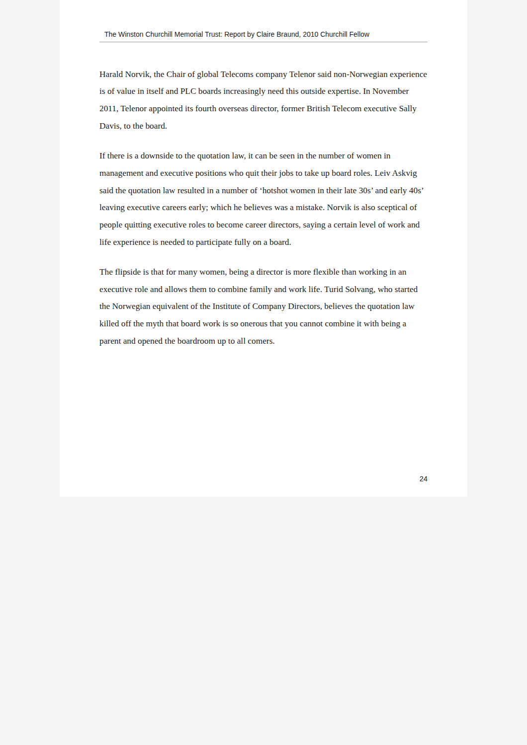The Winston Churchill Memorial Trust: Report by Claire Braund, 2010 Churchill Fellow
Harald Norvik, the Chair of global Telecoms company Telenor said non-Norwegian experience is of value in itself and PLC boards increasingly need this outside expertise. In November 2011, Telenor appointed its fourth overseas director, former British Telecom executive Sally Davis, to the board.
If there is a downside to the quotation law, it can be seen in the number of women in management and executive positions who quit their jobs to take up board roles. Leiv Askvig said the quotation law resulted in a number of ‘hotshot women in their late 30s’ and early 40s’ leaving executive careers early; which he believes was a mistake. Norvik is also sceptical of people quitting executive roles to become career directors, saying a certain level of work and life experience is needed to participate fully on a board.
The flipside is that for many women, being a director is more flexible than working in an executive role and allows them to combine family and work life. Turid Solvang, who started the Norwegian equivalent of the Institute of Company Directors, believes the quotation law killed off the myth that board work is so onerous that you cannot combine it with being a parent and opened the boardroom up to all comers.
24